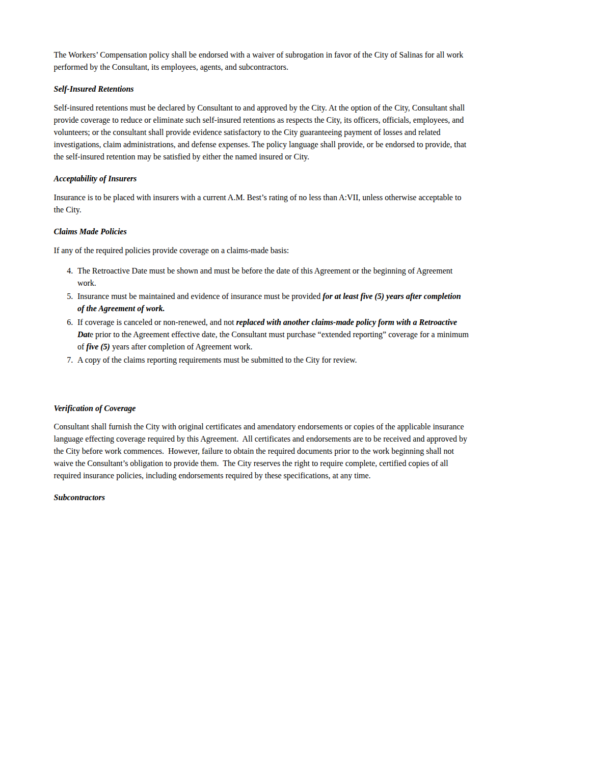The Workers’ Compensation policy shall be endorsed with a waiver of subrogation in favor of the City of Salinas for all work performed by the Consultant, its employees, agents, and subcontractors.
Self-Insured Retentions
Self-insured retentions must be declared by Consultant to and approved by the City. At the option of the City, Consultant shall provide coverage to reduce or eliminate such self-insured retentions as respects the City, its officers, officials, employees, and volunteers; or the consultant shall provide evidence satisfactory to the City guaranteeing payment of losses and related investigations, claim administrations, and defense expenses. The policy language shall provide, or be endorsed to provide, that the self-insured retention may be satisfied by either the named insured or City.
Acceptability of Insurers
Insurance is to be placed with insurers with a current A.M. Best’s rating of no less than A:VII, unless otherwise acceptable to the City.
Claims Made Policies
If any of the required policies provide coverage on a claims-made basis:
The Retroactive Date must be shown and must be before the date of this Agreement or the beginning of Agreement work.
Insurance must be maintained and evidence of insurance must be provided for at least five (5) years after completion of the Agreement of work.
If coverage is canceled or non-renewed, and not replaced with another claims-made policy form with a Retroactive Date prior to the Agreement effective date, the Consultant must purchase “extended reporting” coverage for a minimum of five (5) years after completion of Agreement work.
A copy of the claims reporting requirements must be submitted to the City for review.
Verification of Coverage
Consultant shall furnish the City with original certificates and amendatory endorsements or copies of the applicable insurance language effecting coverage required by this Agreement. All certificates and endorsements are to be received and approved by the City before work commences. However, failure to obtain the required documents prior to the work beginning shall not waive the Consultant’s obligation to provide them. The City reserves the right to require complete, certified copies of all required insurance policies, including endorsements required by these specifications, at any time.
Subcontractors